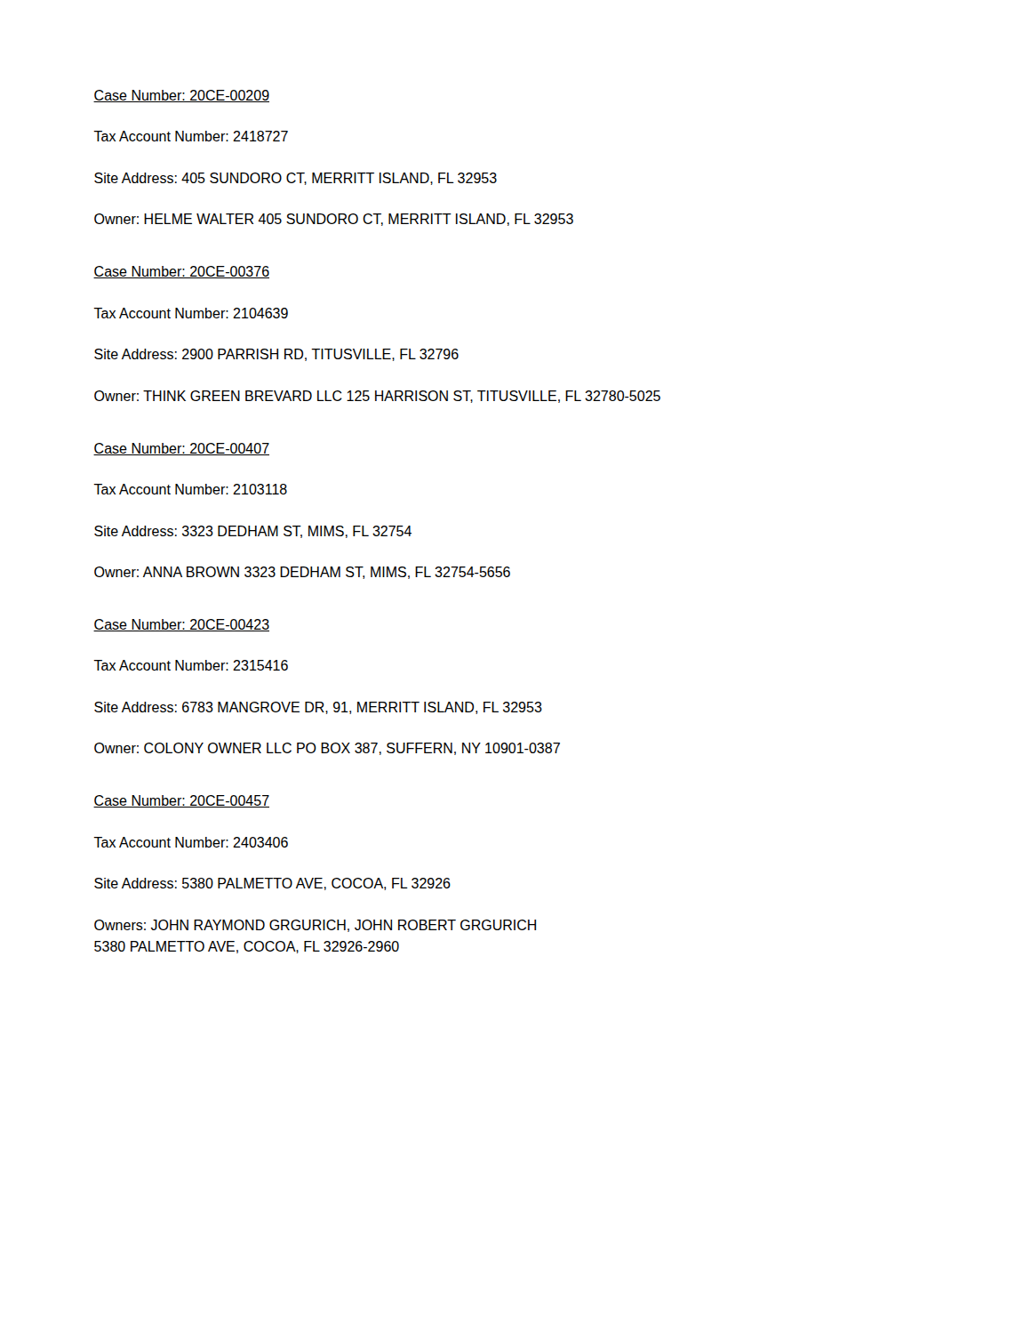Case Number: 20CE-00209
Tax Account Number: 2418727
Site Address: 405 SUNDORO CT, MERRITT ISLAND, FL 32953
Owner: HELME WALTER 405 SUNDORO CT, MERRITT ISLAND, FL 32953
Case Number: 20CE-00376
Tax Account Number: 2104639
Site Address: 2900 PARRISH RD, TITUSVILLE, FL 32796
Owner: THINK GREEN BREVARD LLC 125 HARRISON ST, TITUSVILLE, FL 32780-5025
Case Number: 20CE-00407
Tax Account Number: 2103118
Site Address: 3323 DEDHAM ST, MIMS, FL 32754
Owner: ANNA BROWN 3323 DEDHAM ST, MIMS, FL 32754-5656
Case Number: 20CE-00423
Tax Account Number: 2315416
Site Address: 6783 MANGROVE DR, 91, MERRITT ISLAND, FL 32953
Owner: COLONY OWNER LLC PO BOX 387, SUFFERN, NY 10901-0387
Case Number: 20CE-00457
Tax Account Number: 2403406
Site Address: 5380 PALMETTO AVE, COCOA, FL 32926
Owners: JOHN RAYMOND GRGURICH, JOHN ROBERT GRGURICH
5380 PALMETTO AVE, COCOA, FL 32926-2960